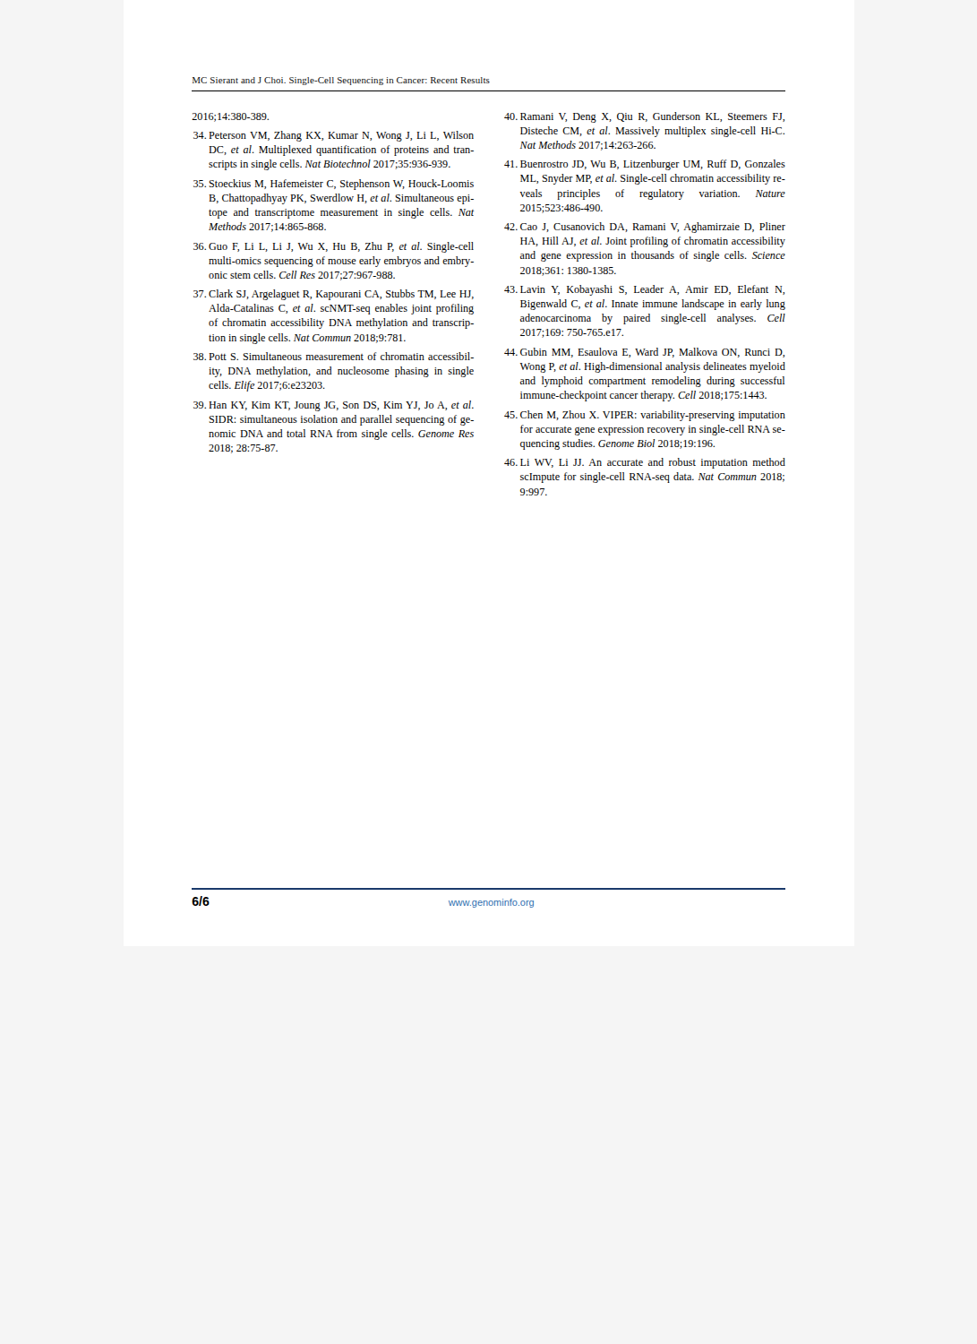MC Sierant and J Choi. Single-Cell Sequencing in Cancer: Recent Results
2016;14:380-389.
34. Peterson VM, Zhang KX, Kumar N, Wong J, Li L, Wilson DC, et al. Multiplexed quantification of proteins and transcripts in single cells. Nat Biotechnol 2017;35:936-939.
35. Stoeckius M, Hafemeister C, Stephenson W, Houck-Loomis B, Chattopadhyay PK, Swerdlow H, et al. Simultaneous epitope and transcriptome measurement in single cells. Nat Methods 2017;14:865-868.
36. Guo F, Li L, Li J, Wu X, Hu B, Zhu P, et al. Single-cell multi-omics sequencing of mouse early embryos and embryonic stem cells. Cell Res 2017;27:967-988.
37. Clark SJ, Argelaguet R, Kapourani CA, Stubbs TM, Lee HJ, Alda-Catalinas C, et al. scNMT-seq enables joint profiling of chromatin accessibility DNA methylation and transcription in single cells. Nat Commun 2018;9:781.
38. Pott S. Simultaneous measurement of chromatin accessibility, DNA methylation, and nucleosome phasing in single cells. Elife 2017;6:e23203.
39. Han KY, Kim KT, Joung JG, Son DS, Kim YJ, Jo A, et al. SIDR: simultaneous isolation and parallel sequencing of genomic DNA and total RNA from single cells. Genome Res 2018; 28:75-87.
40. Ramani V, Deng X, Qiu R, Gunderson KL, Steemers FJ, Disteche CM, et al. Massively multiplex single-cell Hi-C. Nat Methods 2017;14:263-266.
41. Buenrostro JD, Wu B, Litzenburger UM, Ruff D, Gonzales ML, Snyder MP, et al. Single-cell chromatin accessibility reveals principles of regulatory variation. Nature 2015;523:486-490.
42. Cao J, Cusanovich DA, Ramani V, Aghamirzaie D, Pliner HA, Hill AJ, et al. Joint profiling of chromatin accessibility and gene expression in thousands of single cells. Science 2018;361: 1380-1385.
43. Lavin Y, Kobayashi S, Leader A, Amir ED, Elefant N, Bigenwald C, et al. Innate immune landscape in early lung adenocarcinoma by paired single-cell analyses. Cell 2017;169: 750-765.e17.
44. Gubin MM, Esaulova E, Ward JP, Malkova ON, Runci D, Wong P, et al. High-dimensional analysis delineates myeloid and lymphoid compartment remodeling during successful immune-checkpoint cancer therapy. Cell 2018;175:1443.
45. Chen M, Zhou X. VIPER: variability-preserving imputation for accurate gene expression recovery in single-cell RNA sequencing studies. Genome Biol 2018;19:196.
46. Li WV, Li JJ. An accurate and robust imputation method scImpute for single-cell RNA-seq data. Nat Commun 2018; 9:997.
6/6
www.genominfo.org